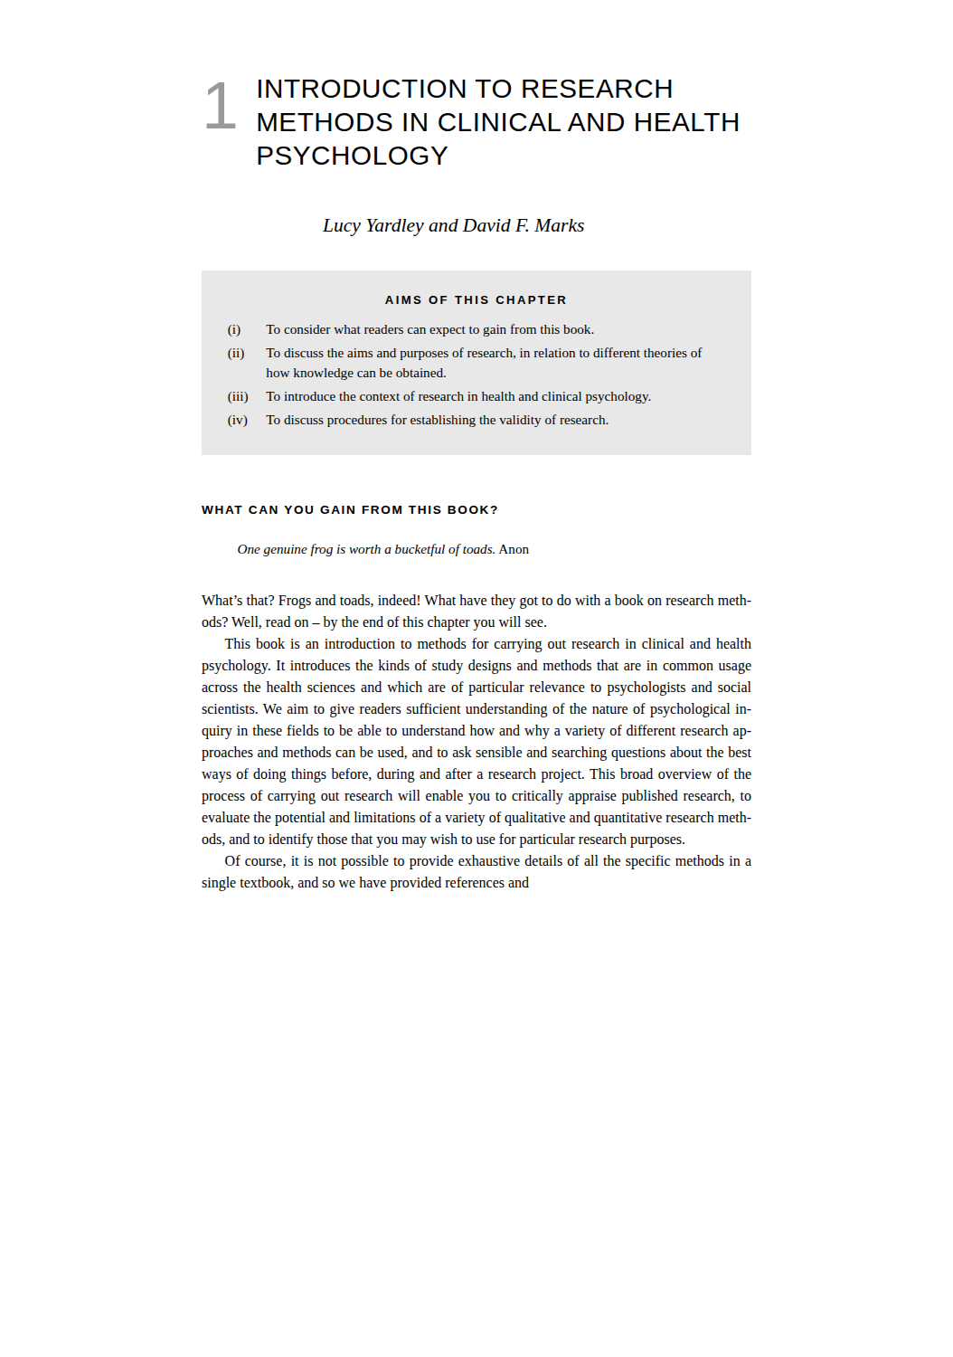1
Introduction to Research Methods in Clinical and Health Psychology
Lucy Yardley and David F. Marks
Aims of this Chapter
(i) To consider what readers can expect to gain from this book.
(ii) To discuss the aims and purposes of research, in relation to different theories of how knowledge can be obtained.
(iii) To introduce the context of research in health and clinical psychology.
(iv) To discuss procedures for establishing the validity of research.
What can you gain from this book?
One genuine frog is worth a bucketful of toads. Anon
What’s that? Frogs and toads, indeed! What have they got to do with a book on research methods? Well, read on – by the end of this chapter you will see.
This book is an introduction to methods for carrying out research in clinical and health psychology. It introduces the kinds of study designs and methods that are in common usage across the health sciences and which are of particular relevance to psychologists and social scientists. We aim to give readers sufficient understanding of the nature of psychological inquiry in these fields to be able to understand how and why a variety of different research approaches and methods can be used, and to ask sensible and searching questions about the best ways of doing things before, during and after a research project. This broad overview of the process of carrying out research will enable you to critically appraise published research, to evaluate the potential and limitations of a variety of qualitative and quantitative research methods, and to identify those that you may wish to use for particular research purposes.
Of course, it is not possible to provide exhaustive details of all the specific methods in a single textbook, and so we have provided references and